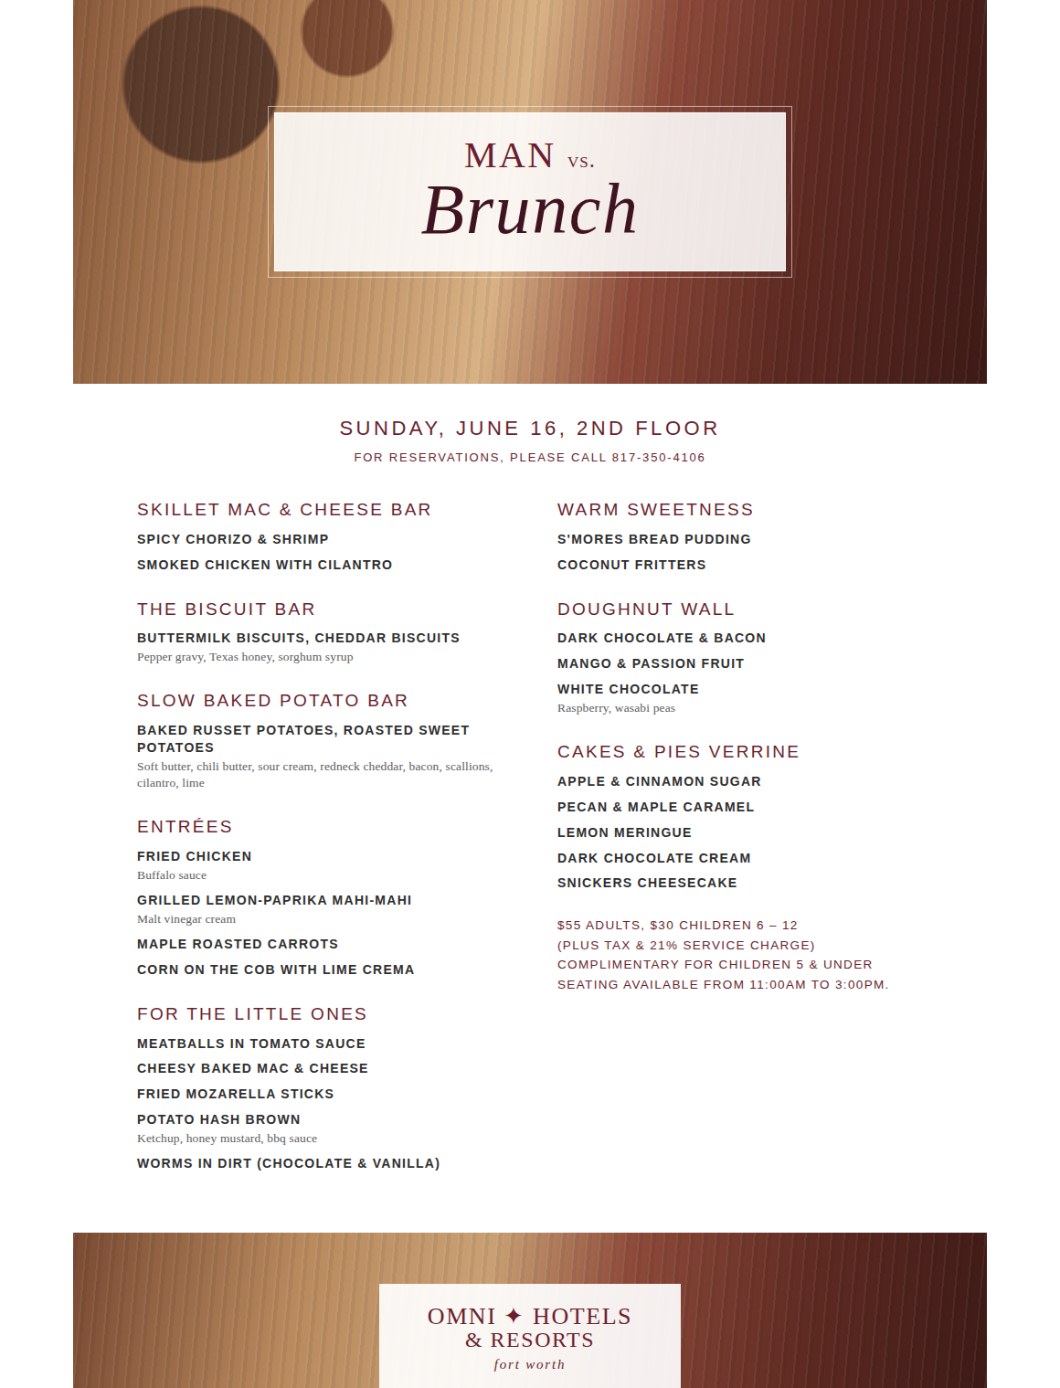Man vs. Brunch
Sunday, June 16, 2nd Floor
For reservations, please call 817-350-4106
Skillet Mac & Cheese Bar
Spicy Chorizo & Shrimp
Smoked Chicken with Cilantro
The Biscuit Bar
Buttermilk Biscuits, Cheddar Biscuits Pepper gravy, Texas honey, sorghum syrup
Slow Baked Potato Bar
Baked Russet Potatoes, Roasted Sweet Potatoes Soft butter, chili butter, sour cream, redneck cheddar, bacon, scallions, cilantro, lime
Entrées
Fried Chicken Buffalo sauce
Grilled Lemon-Paprika Mahi-Mahi Malt vinegar cream
Maple Roasted Carrots
Corn on the Cob with Lime Crema
For the Little Ones
Meatballs in Tomato Sauce
Cheesy Baked Mac & Cheese
Fried Mozarella Sticks
Potato Hash Brown Ketchup, honey mustard, bbq sauce
Worms in Dirt (Chocolate & Vanilla)
Warm Sweetness
S'mores Bread Pudding
Coconut Fritters
Doughnut Wall
Dark Chocolate & Bacon
Mango & Passion Fruit
White Chocolate Raspberry, wasabi peas
Cakes & Pies Verrine
Apple & Cinnamon Sugar
Pecan & Maple Caramel
Lemon Meringue
Dark Chocolate Cream
Snickers Cheesecake
$55 Adults, $30 Children 6 – 12
(Plus tax & 21% service charge)
Complimentary for children 5 & under
Seating available from 11:00am to 3:00pm.
Omni ✦ Hotels& Resorts
fort worth